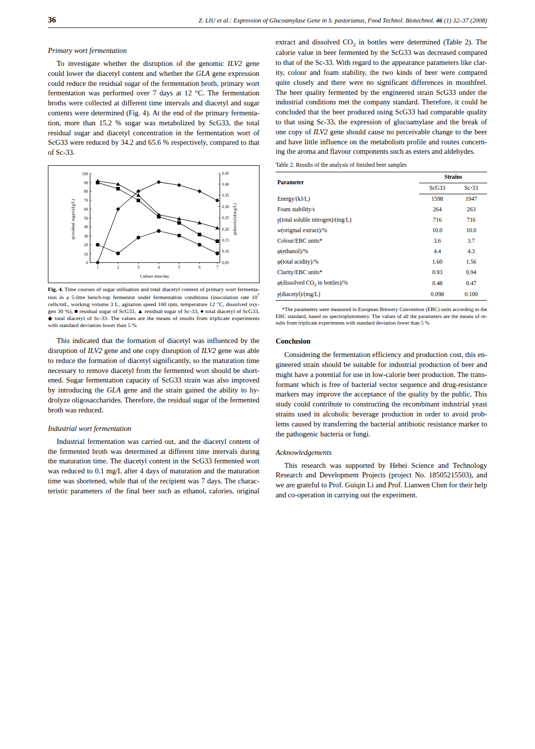36 Z. LIU et al.: Expression of Glucoamylase Gene in S. pastorianus, Food Technol. Biotechnol. 46 (1) 32–37 (2008)
Primary wort fermentation
To investigate whether the disruption of the genomic ILV2 gene could lower the diacetyl content and whether the GLA gene expression could reduce the residual sugar of the fermentation broth, primary wort fermentation was performed over 7 days at 12 °C. The fermentation broths were collected at different time intervals and diacetyl and sugar contents were determined (Fig. 4). At the end of the primary fermentation, more than 15.2 % sugar was metabolized by ScG33, the total residual sugar and diacetyl concentration in the fermentation wort of ScG33 were reduced by 34.2 and 65.6 % respectively, compared to that of Sc-33.
0 10 20 30 40 50 60 70 80 90 100 0.05 0.10 0.15 0.20 0.25 0.30 0.35 0.40 0.45 1 2 3 4 5 6 7 γ(residual sugars)/(g/L) γ(diacetyl)/(mg/L) Culture time/day
Fig. 4. Time courses of sugar utilisation and total diacetyl content of primary wort fermentation in a 5-litre bench-top fermentor under fermentation conditions (inoculation rate 107 cells/mL, working volume 3 L, agitation speed 160 rpm, temperature 12 °C, dissolved oxygen 30 %), ■ residual sugar of ScG33, ▲ residual sugar of Sc-33, ● total diacetyl of ScG33, ◆ total diacetyl of Sc-33. The values are the means of results from triplicate experiments with standard deviation lower than 5 %
This indicated that the formation of diacetyl was influenced by the disruption of ILV2 gene and one copy disruption of ILV2 gene was able to reduce the formation of diacetyl significantly, so the maturation time necessary to remove diacetyl from the fermented wort should be shortened. Sugar fermentation capacity of ScG33 strain was also improved by introducing the GLA gene and the strain gained the ability to hydrolyze oligosaccharides. Therefore, the residual sugar of the fermented broth was reduced.
Industrial wort fermentation
Industrial fermentation was carried out, and the diacetyl content of the fermented broth was determined at different time intervals during the maturation time. The diacetyl content in the ScG33 fermented wort was reduced to 0.1 mg/L after 4 days of maturation and the maturation time was shortened, while that of the recipient was 7 days. The characteristic parameters of the final beer such as ethanol, calories, original extract and dissolved CO2 in bottles were determined (Table 2). The calorie value in beer fermented by the ScG33 was decreased compared to that of the Sc-33. With regard to the appearance parameters like clarity, colour and foam stability, the two kinds of beer were compared quite closely and there were no significant differences in mouthfeel. The beer quality fermented by the engineered strain ScG33 under the industrial conditions met the company standard. Therefore, it could be concluded that the beer produced using ScG33 had comparable quality to that using Sc-33, the expression of glucoamylase and the break of one copy of ILV2 gene should cause no perceivable change to the beer and have little influence on the metabolism profile and routes concerning the aroma and flavour components such as esters and aldehydes.
Table 2. Results of the analysis of finished beer samples
| Parameter | Strains |
| --- | --- |
| ScG33 | Sc-33 |
| Energy/(kJ/L) | 1598 | 1947 |
| Foam stability/s | 264 | 263 |
| γ (total soluble nitrogen)/(mg/L) | 716 | 716 |
| w (original extract)/% | 10.0 | 10.0 |
| Colour/EBC units* | 3.6 | 3.7 |
| φ (ethanol)/% | 4.4 | 4.3 |
| φ (total acidity)/% | 1.60 | 1.56 |
| Clarity/EBC units* | 0.93 | 0.94 |
| φ (dissolved CO 2 in bottles)/% | 0.48 | 0.47 |
| γ (diacetyl)/(mg/L) | 0.098 | 0.100 |
*The parameters were measured in European Brewery Convention (EBC) units according to the EBC standard, based on spectrophotometry. The values of all the parameters are the means of results from triplicate experiments with standard deviation lower than 5 %
Conclusion
Considering the fermentation efficiency and production cost, this engineered strain should be suitable for industrial production of beer and might have a potential for use in low-calorie beer production. The transformant which is free of bacterial vector sequence and drug-resistance markers may improve the acceptance of the quality by the public. This study could contribute to constructing the recombinant industrial yeast strains used in alcoholic beverage production in order to avoid problems caused by transferring the bacterial antibiotic resistance marker to the pathogenic bacteria or fungi.
Acknowledgements
This research was supported by Hebei Science and Technology Research and Development Projects (project No. 18505215503), and we are grateful to Prof. Guiqin Li and Prof. Lianwen Chen for their help and co-operation in carrying out the experiment.